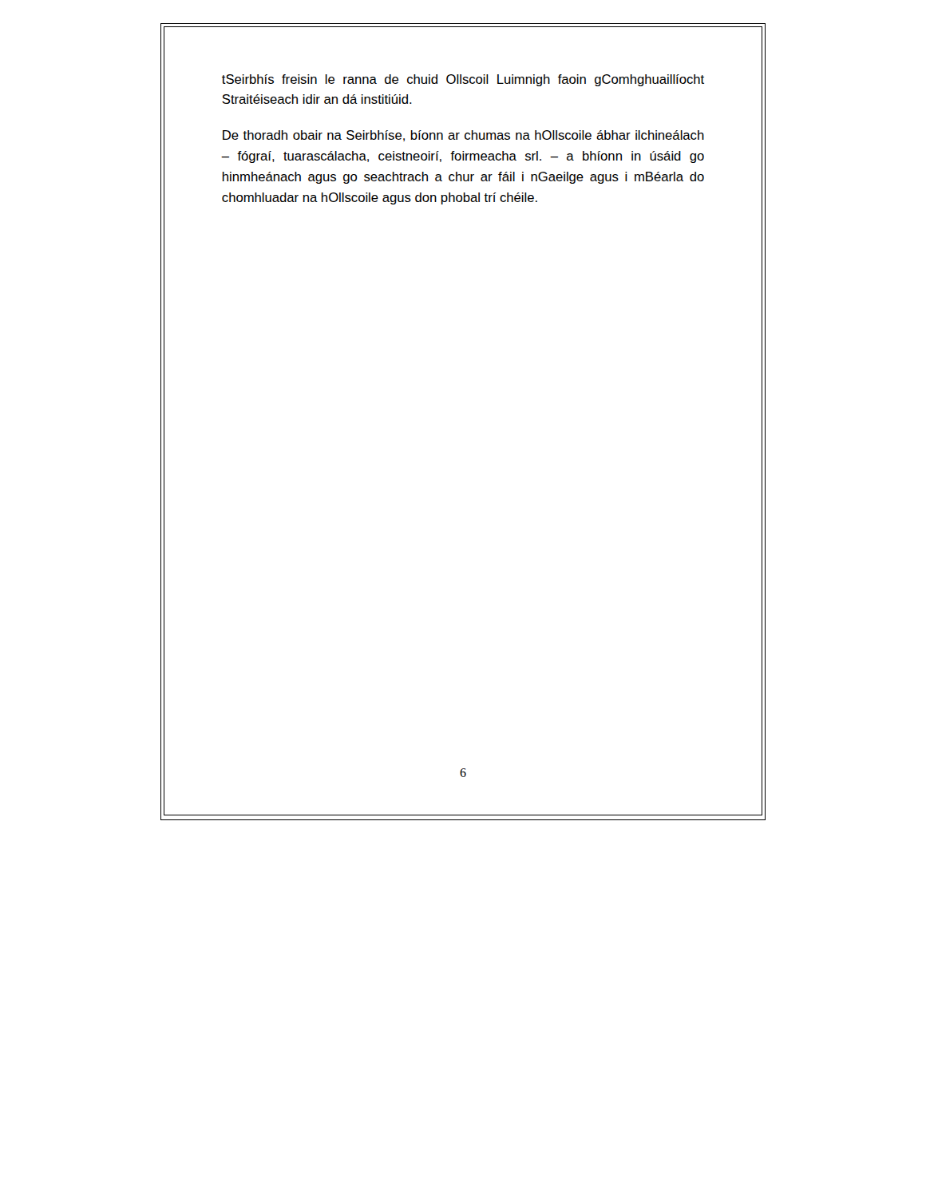tSeirbhís freisin le ranna de chuid Ollscoil Luimnigh faoin gComhghuaillíocht Straitéiseach idir an dá institiúid.
De thoradh obair na Seirbhíse, bíonn ar chumas na hOllscoile ábhar ilchineálach – fógraí, tuarascálacha, ceistneoirí, foirmeacha srl. – a bhíonn in úsáid go hinmheánach agus go seachtrach a chur ar fáil i nGaeilge agus i mBéarla do chomhluadar na hOllscoile agus don phobal trí chéile.
6